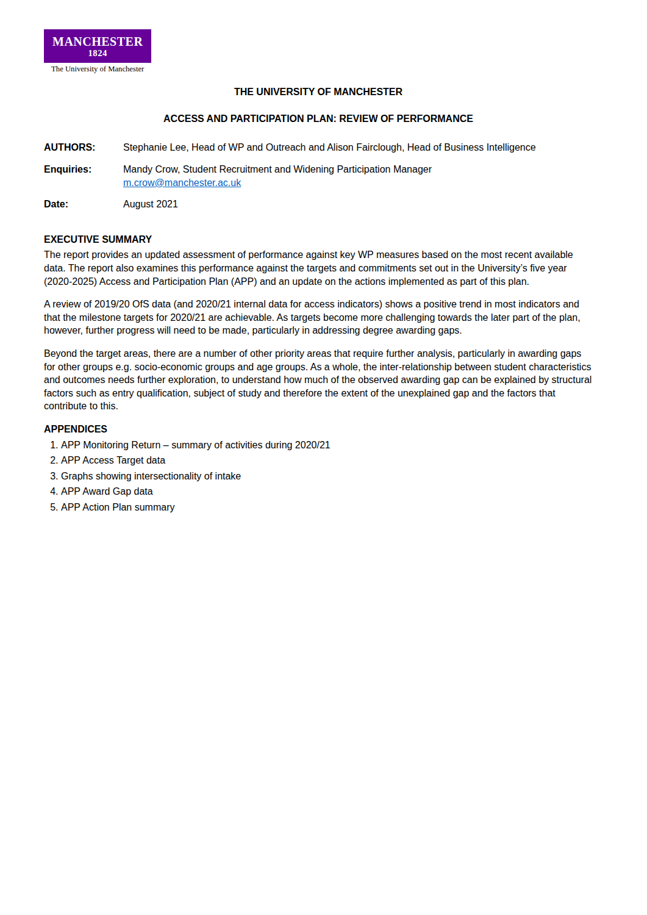Manchester 1824
The University of Manchester
The University of Manchester
Access and Participation Plan: Review of Performance
| AUTHORS: | Stephanie Lee, Head of WP and Outreach and Alison Fairclough, Head of Business Intelligence |
| Enquiries: | Mandy Crow, Student Recruitment and Widening Participation Manager m.crow@manchester.ac.uk |
| Date: | August 2021 |
Executive Summary
The report provides an updated assessment of performance against key WP measures based on the most recent available data. The report also examines this performance against the targets and commitments set out in the University’s five year (2020-2025) Access and Participation Plan (APP) and an update on the actions implemented as part of this plan.
A review of 2019/20 OfS data (and 2020/21 internal data for access indicators) shows a positive trend in most indicators and that the milestone targets for 2020/21 are achievable. As targets become more challenging towards the later part of the plan, however, further progress will need to be made, particularly in addressing degree awarding gaps.
Beyond the target areas, there are a number of other priority areas that require further analysis, particularly in awarding gaps for other groups e.g. socio-economic groups and age groups. As a whole, the inter-relationship between student characteristics and outcomes needs further exploration, to understand how much of the observed awarding gap can be explained by structural factors such as entry qualification, subject of study and therefore the extent of the unexplained gap and the factors that contribute to this.
Appendices
APP Monitoring Return – summary of activities during 2020/21
APP Access Target data
Graphs showing intersectionality of intake
APP Award Gap data
APP Action Plan summary